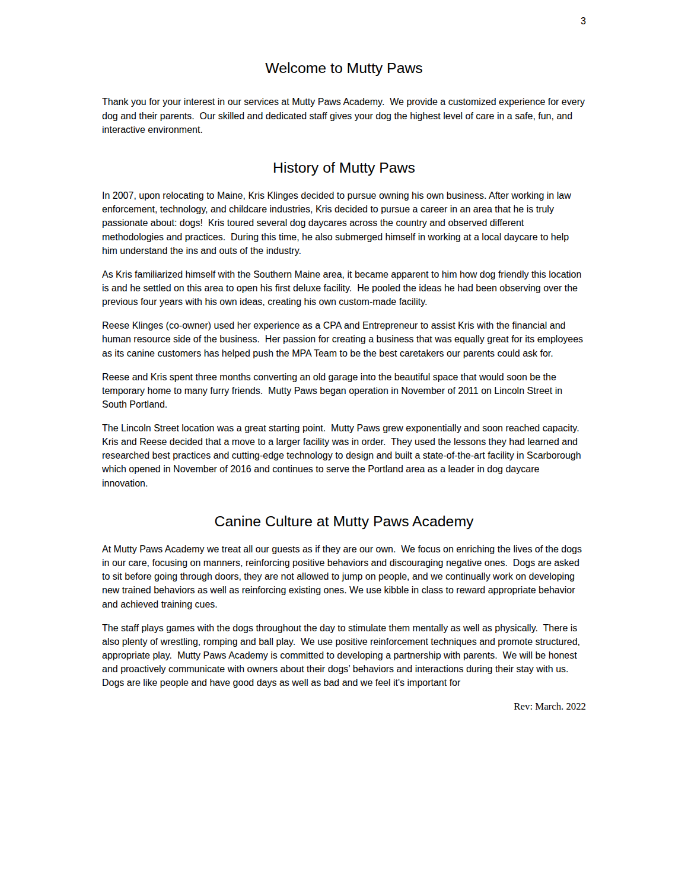3
Welcome to Mutty Paws
Thank you for your interest in our services at Mutty Paws Academy. We provide a customized experience for every dog and their parents. Our skilled and dedicated staff gives your dog the highest level of care in a safe, fun, and interactive environment.
History of Mutty Paws
In 2007, upon relocating to Maine, Kris Klinges decided to pursue owning his own business. After working in law enforcement, technology, and childcare industries, Kris decided to pursue a career in an area that he is truly passionate about: dogs! Kris toured several dog daycares across the country and observed different methodologies and practices. During this time, he also submerged himself in working at a local daycare to help him understand the ins and outs of the industry.
As Kris familiarized himself with the Southern Maine area, it became apparent to him how dog friendly this location is and he settled on this area to open his first deluxe facility. He pooled the ideas he had been observing over the previous four years with his own ideas, creating his own custom-made facility.
Reese Klinges (co-owner) used her experience as a CPA and Entrepreneur to assist Kris with the financial and human resource side of the business. Her passion for creating a business that was equally great for its employees as its canine customers has helped push the MPA Team to be the best caretakers our parents could ask for.
Reese and Kris spent three months converting an old garage into the beautiful space that would soon be the temporary home to many furry friends. Mutty Paws began operation in November of 2011 on Lincoln Street in South Portland.
The Lincoln Street location was a great starting point. Mutty Paws grew exponentially and soon reached capacity. Kris and Reese decided that a move to a larger facility was in order. They used the lessons they had learned and researched best practices and cutting-edge technology to design and built a state-of-the-art facility in Scarborough which opened in November of 2016 and continues to serve the Portland area as a leader in dog daycare innovation.
Canine Culture at Mutty Paws Academy
At Mutty Paws Academy we treat all our guests as if they are our own. We focus on enriching the lives of the dogs in our care, focusing on manners, reinforcing positive behaviors and discouraging negative ones. Dogs are asked to sit before going through doors, they are not allowed to jump on people, and we continually work on developing new trained behaviors as well as reinforcing existing ones. We use kibble in class to reward appropriate behavior and achieved training cues.
The staff plays games with the dogs throughout the day to stimulate them mentally as well as physically. There is also plenty of wrestling, romping and ball play. We use positive reinforcement techniques and promote structured, appropriate play. Mutty Paws Academy is committed to developing a partnership with parents. We will be honest and proactively communicate with owners about their dogs’ behaviors and interactions during their stay with us. Dogs are like people and have good days as well as bad and we feel it's important for
Rev: March. 2022